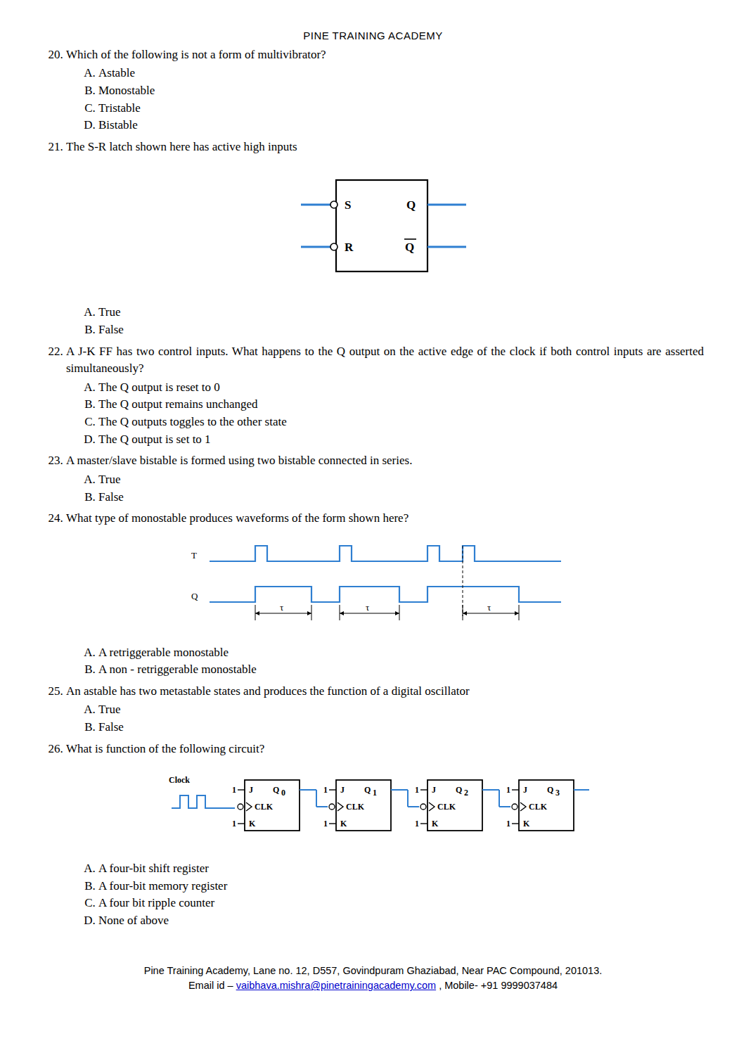PINE TRAINING ACADEMY
Which of the following is not a form of multivibrator?
Astable
Monostable
Tristable
Bistable
The S-R latch shown here has active high inputs
S R Q Q
True
False
A J-K FF has two control inputs. What happens to the Q output on the active edge of the clock if both control inputs are asserted simultaneously?
The Q output is reset to 0
The Q output remains unchanged
The Q outputs toggles to the other state
The Q output is set to 1
A master/slave bistable is formed using two bistable connected in series.
True
False
What type of monostable produces waveforms of the form shown here?
T Q τ τ τ
A retriggerable monostable
A non - retriggerable monostable
An astable has two metastable states and produces the function of a digital oscillator
True
False
What is function of the following circuit?
Clock J Q0 CLK K 1 1 J Q1 CLK K 1 1 J Q2 CLK K 1 1 J Q3 CLK K 1 1
A four-bit shift register
A four-bit memory register
A four bit ripple counter
None of above
Pine Training Academy, Lane no. 12, D557, Govindpuram Ghaziabad, Near PAC Compound, 201013.
Email id – vaibhava.mishra@pinetrainingacademy.com , Mobile- +91 9999037484